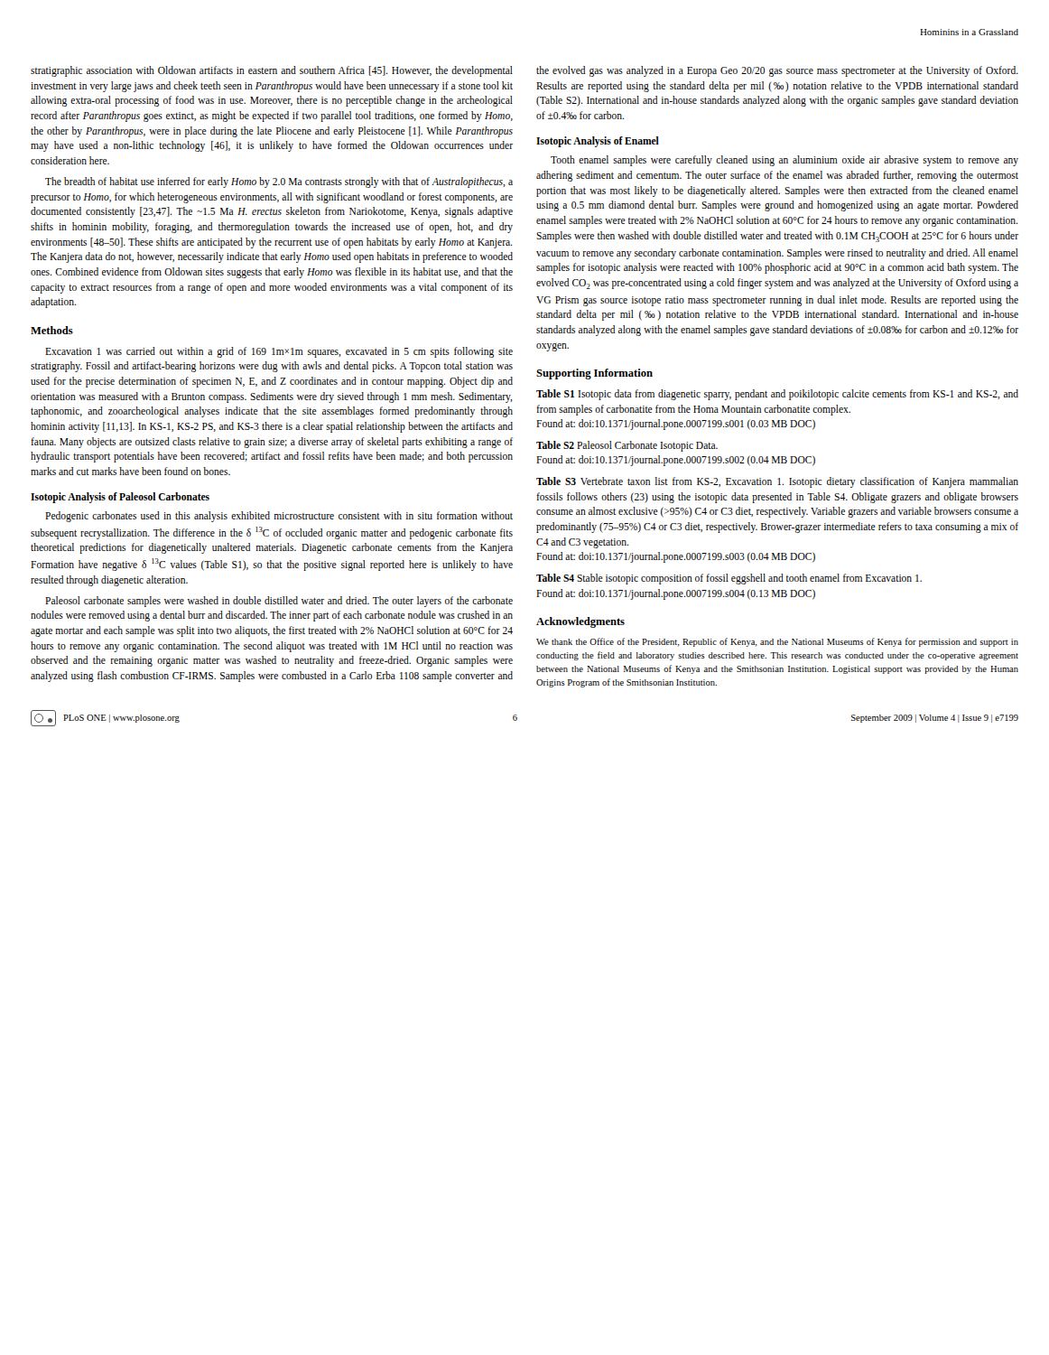Hominins in a Grassland
stratigraphic association with Oldowan artifacts in eastern and southern Africa [45]. However, the developmental investment in very large jaws and cheek teeth seen in Paranthropus would have been unnecessary if a stone tool kit allowing extra-oral processing of food was in use. Moreover, there is no perceptible change in the archeological record after Paranthropus goes extinct, as might be expected if two parallel tool traditions, one formed by Homo, the other by Paranthropus, were in place during the late Pliocene and early Pleistocene [1]. While Paranthropus may have used a non-lithic technology [46], it is unlikely to have formed the Oldowan occurrences under consideration here.
The breadth of habitat use inferred for early Homo by 2.0 Ma contrasts strongly with that of Australopithecus, a precursor to Homo, for which heterogeneous environments, all with significant woodland or forest components, are documented consistently [23,47]. The ~1.5 Ma H. erectus skeleton from Nariokotome, Kenya, signals adaptive shifts in hominin mobility, foraging, and thermoregulation towards the increased use of open, hot, and dry environments [48–50]. These shifts are anticipated by the recurrent use of open habitats by early Homo at Kanjera. The Kanjera data do not, however, necessarily indicate that early Homo used open habitats in preference to wooded ones. Combined evidence from Oldowan sites suggests that early Homo was flexible in its habitat use, and that the capacity to extract resources from a range of open and more wooded environments was a vital component of its adaptation.
Methods
Excavation 1 was carried out within a grid of 169 1m×1m squares, excavated in 5 cm spits following site stratigraphy. Fossil and artifact-bearing horizons were dug with awls and dental picks. A Topcon total station was used for the precise determination of specimen N, E, and Z coordinates and in contour mapping. Object dip and orientation was measured with a Brunton compass. Sediments were dry sieved through 1 mm mesh. Sedimentary, taphonomic, and zooarcheological analyses indicate that the site assemblages formed predominantly through hominin activity [11,13]. In KS-1, KS-2 PS, and KS-3 there is a clear spatial relationship between the artifacts and fauna. Many objects are outsized clasts relative to grain size; a diverse array of skeletal parts exhibiting a range of hydraulic transport potentials have been recovered; artifact and fossil refits have been made; and both percussion marks and cut marks have been found on bones.
Isotopic Analysis of Paleosol Carbonates
Pedogenic carbonates used in this analysis exhibited microstructure consistent with in situ formation without subsequent recrystallization. The difference in the δ 13C of occluded organic matter and pedogenic carbonate fits theoretical predictions for diagenetically unaltered materials. Diagenetic carbonate cements from the Kanjera Formation have negative δ 13C values (Table S1), so that the positive signal reported here is unlikely to have resulted through diagenetic alteration.
Paleosol carbonate samples were washed in double distilled water and dried. The outer layers of the carbonate nodules were removed using a dental burr and discarded. The inner part of each carbonate nodule was crushed in an agate mortar and each sample was split into two aliquots, the first treated with 2% NaOHCl solution at 60°C for 24 hours to remove any organic contamination. The second aliquot was treated with 1M HCl until no reaction was observed and the remaining organic matter was washed to neutrality and freeze-dried. Organic samples were analyzed using flash combustion CF-IRMS. Samples were combusted in a Carlo Erba 1108 sample converter and the evolved gas was analyzed in a Europa Geo 20/20 gas source mass spectrometer at the University of Oxford. Results are reported using the standard delta per mil (‰) notation relative to the VPDB international standard (Table S2). International and in-house standards analyzed along with the organic samples gave standard deviation of ±0.4‰ for carbon.
Isotopic Analysis of Enamel
Tooth enamel samples were carefully cleaned using an aluminium oxide air abrasive system to remove any adhering sediment and cementum. The outer surface of the enamel was abraded further, removing the outermost portion that was most likely to be diagenetically altered. Samples were then extracted from the cleaned enamel using a 0.5 mm diamond dental burr. Samples were ground and homogenized using an agate mortar. Powdered enamel samples were treated with 2% NaOHCl solution at 60°C for 24 hours to remove any organic contamination. Samples were then washed with double distilled water and treated with 0.1M CH3COOH at 25°C for 6 hours under vacuum to remove any secondary carbonate contamination. Samples were rinsed to neutrality and dried. All enamel samples for isotopic analysis were reacted with 100% phosphoric acid at 90°C in a common acid bath system. The evolved CO2 was pre-concentrated using a cold finger system and was analyzed at the University of Oxford using a VG Prism gas source isotope ratio mass spectrometer running in dual inlet mode. Results are reported using the standard delta per mil (‰) notation relative to the VPDB international standard. International and in-house standards analyzed along with the enamel samples gave standard deviations of ±0.08‰ for carbon and ±0.12‰ for oxygen.
Supporting Information
Table S1 Isotopic data from diagenetic sparry, pendant and poikilotopic calcite cements from KS-1 and KS-2, and from samples of carbonatite from the Homa Mountain carbonatite complex.
Found at: doi:10.1371/journal.pone.0007199.s001 (0.03 MB DOC)
Table S2 Paleosol Carbonate Isotopic Data.
Found at: doi:10.1371/journal.pone.0007199.s002 (0.04 MB DOC)
Table S3 Vertebrate taxon list from KS-2, Excavation 1. Isotopic dietary classification of Kanjera mammalian fossils follows others (23) using the isotopic data presented in Table S4. Obligate grazers and obligate browsers consume an almost exclusive (>95%) C4 or C3 diet, respectively. Variable grazers and variable browsers consume a predominantly (75–95%) C4 or C3 diet, respectively. Brower-grazer intermediate refers to taxa consuming a mix of C4 and C3 vegetation.
Found at: doi:10.1371/journal.pone.0007199.s003 (0.04 MB DOC)
Table S4 Stable isotopic composition of fossil eggshell and tooth enamel from Excavation 1.
Found at: doi:10.1371/journal.pone.0007199.s004 (0.13 MB DOC)
Acknowledgments
We thank the Office of the President, Republic of Kenya, and the National Museums of Kenya for permission and support in conducting the field and laboratory studies described here. This research was conducted under the co-operative agreement between the National Museums of Kenya and the Smithsonian Institution. Logistical support was provided by the Human Origins Program of the Smithsonian Institution.
PLoS ONE | www.plosone.org
6
September 2009 | Volume 4 | Issue 9 | e7199